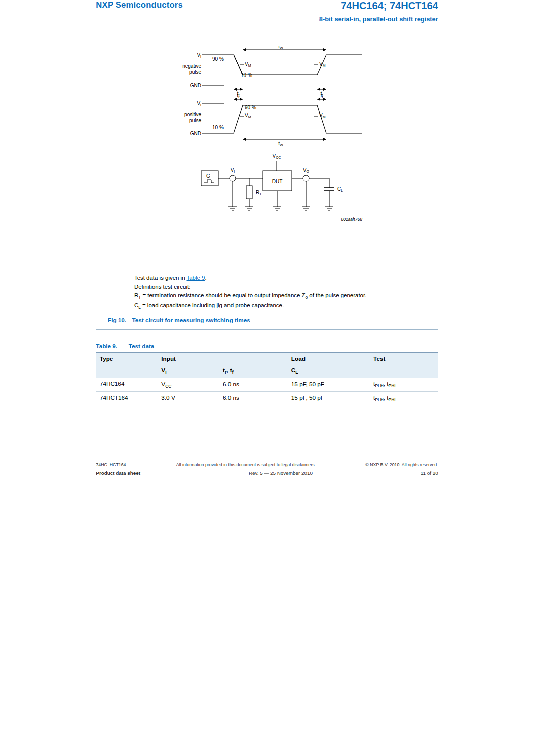NXP Semiconductors
74HC164; 74HCT164
8-bit serial-in, parallel-out shift register
VI negative pulse GND 90 % 10 % VM VM tW tf tr VI positive pulse GND tr tf 90 % 10 % VM VM tW VCC DUT G VI RT VO CL 001aah768
Test data is given in Table 9.
Definitions test circuit:
RT = termination resistance should be equal to output impedance Zo of the pulse generator.
CL = load capacitance including jig and probe capacitance.
Fig 10. Test circuit for measuring switching times
Table 9. Test data
| Type | Input | Load | Test |
| --- | --- | --- | --- |
| V I | t r , t f | C L |
| 74HC164 | V CC | 6.0 ns | 15 pF, 50 pF | t PLH , t PHL |
| 74HCT164 | 3.0 V | 6.0 ns | 15 pF, 50 pF | t PLH , t PHL |
74HC_HCT164
All information provided in this document is subject to legal disclaimers.
© NXP B.V. 2010. All rights reserved.
Product data sheet
Rev. 5 — 25 November 2010
11 of 20